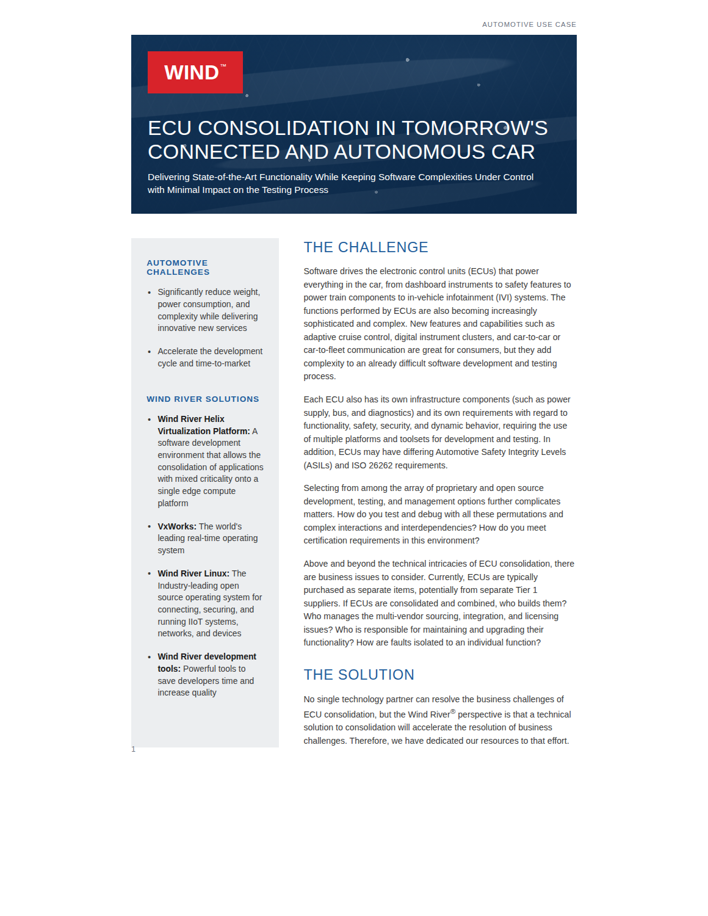AUTOMOTIVE USE CASE
WIND™
ECU CONSOLIDATION IN TOMORROW'S
CONNECTED AND AUTONOMOUS CAR
Delivering State-of-the-Art Functionality While Keeping Software Complexities Under Control with Minimal Impact on the Testing Process
AUTOMOTIVE CHALLENGES
Significantly reduce weight, power consumption, and complexity while delivering innovative new services
Accelerate the development cycle and time-to-market
WIND RIVER SOLUTIONS
Wind River Helix Virtualization Platform: A software development environment that allows the consolidation of applications with mixed criticality onto a single edge compute platform
VxWorks: The world's leading real-time operating system
Wind River Linux: The Industry-leading open source operating system for connecting, securing, and running IIoT systems, networks, and devices
Wind River development tools: Powerful tools to save developers time and increase quality
THE CHALLENGE
Software drives the electronic control units (ECUs) that power everything in the car, from dashboard instruments to safety features to power train components to in-vehicle infotainment (IVI) systems. The functions performed by ECUs are also becoming increasingly sophisticated and complex. New features and capabilities such as adaptive cruise control, digital instrument clusters, and car-to-car or car-to-fleet communication are great for consumers, but they add complexity to an already difficult software development and testing process.
Each ECU also has its own infrastructure components (such as power supply, bus, and diagnostics) and its own requirements with regard to functionality, safety, security, and dynamic behavior, requiring the use of multiple platforms and toolsets for development and testing. In addition, ECUs may have differing Automotive Safety Integrity Levels (ASILs) and ISO 26262 requirements.
Selecting from among the array of proprietary and open source development, testing, and management options further complicates matters. How do you test and debug with all these permutations and complex interactions and interdependencies? How do you meet certification requirements in this environment?
Above and beyond the technical intricacies of ECU consolidation, there are business issues to consider. Currently, ECUs are typically purchased as separate items, potentially from separate Tier 1 suppliers. If ECUs are consolidated and combined, who builds them? Who manages the multi-vendor sourcing, integration, and licensing issues? Who is responsible for maintaining and upgrading their functionality? How are faults isolated to an individual function?
THE SOLUTION
No single technology partner can resolve the business challenges of ECU consolidation, but the Wind River® perspective is that a technical solution to consolidation will accelerate the resolution of business challenges. Therefore, we have dedicated our resources to that effort.
1